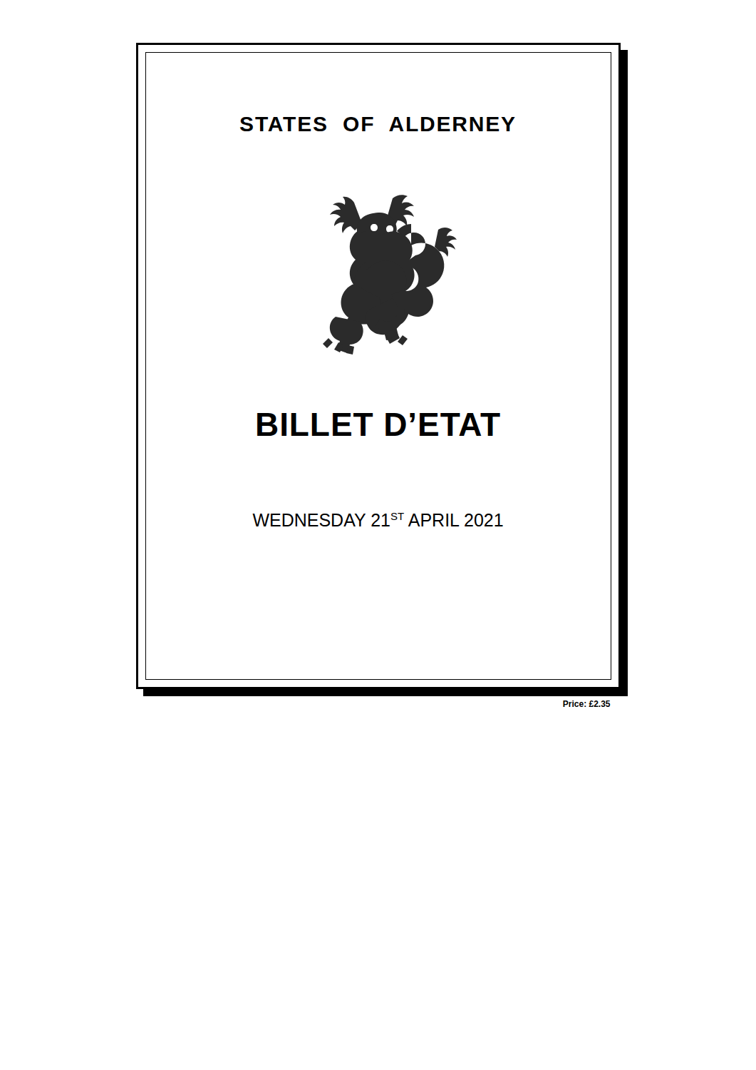STATES OF ALDERNEY
BILLET D’ETAT
WEDNESDAY 21ST APRIL 2021
Price: £2.35